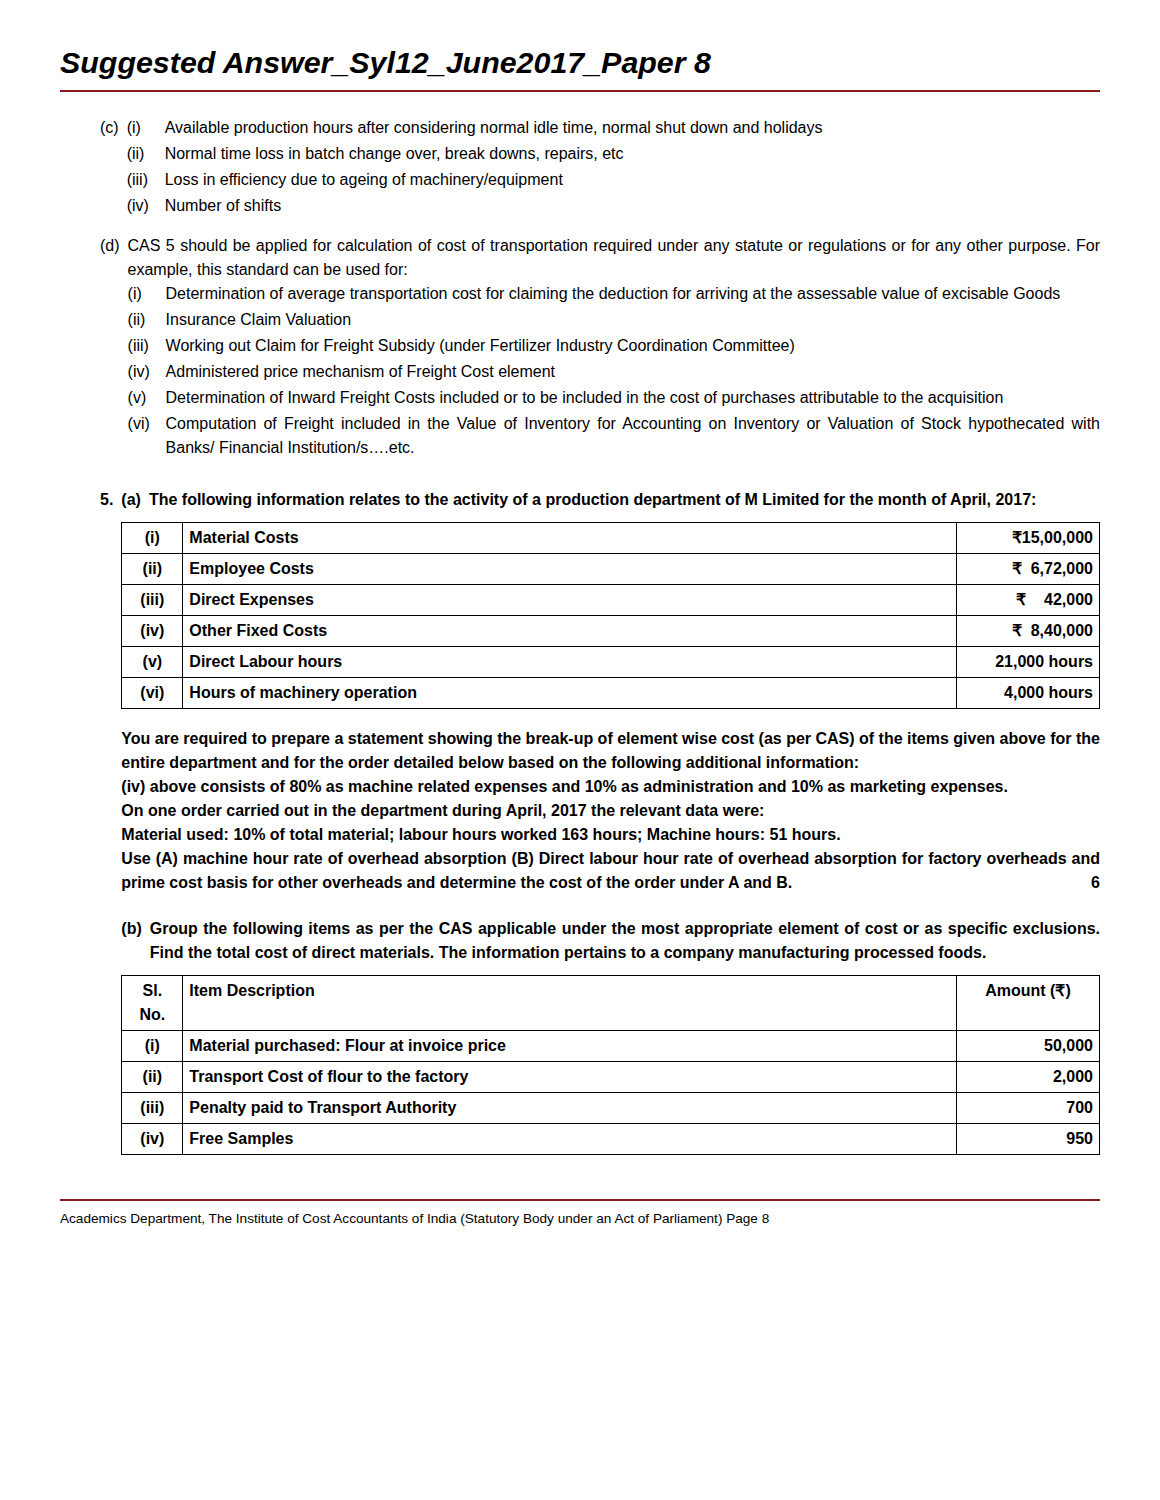Suggested Answer_Syl12_June2017_Paper 8
(c)
(i) Available production hours after considering normal idle time, normal shut down and holidays
(ii) Normal time loss in batch change over, break downs, repairs, etc
(iii) Loss in efficiency due to ageing of machinery/equipment
(iv) Number of shifts
(d)
CAS 5 should be applied for calculation of cost of transportation required under any statute or regulations or for any other purpose. For example, this standard can be used for:
(i) Determination of average transportation cost for claiming the deduction for arriving at the assessable value of excisable Goods
(ii) Insurance Claim Valuation
(iii) Working out Claim for Freight Subsidy (under Fertilizer Industry Coordination Committee)
(iv) Administered price mechanism of Freight Cost element
(v) Determination of Inward Freight Costs included or to be included in the cost of purchases attributable to the acquisition
(vi) Computation of Freight included in the Value of Inventory for Accounting on Inventory or Valuation of Stock hypothecated with Banks/ Financial Institution/s….etc.
5.
(a)
The following information relates to the activity of a production department of M Limited for the month of April, 2017:
| (i) | Material Costs | ₹15,00,000 |
| (ii) | Employee Costs | ₹ 6,72,000 |
| (iii) | Direct Expenses | ₹ 42,000 |
| (iv) | Other Fixed Costs | ₹ 8,40,000 |
| (v) | Direct Labour hours | 21,000 hours |
| (vi) | Hours of machinery operation | 4,000 hours |
You are required to prepare a statement showing the break-up of element wise cost (as per CAS) of the items given above for the entire department and for the order detailed below based on the following additional information:
(iv) above consists of 80% as machine related expenses and 10% as administration and 10% as marketing expenses.
On one order carried out in the department during April, 2017 the relevant data were:
Material used: 10% of total material; labour hours worked 163 hours; Machine hours: 51 hours.
Use (A) machine hour rate of overhead absorption (B) Direct labour hour rate of overhead absorption for factory overheads and prime cost basis for other overheads and determine the cost of the order under A and B. 6
(b)
Group the following items as per the CAS applicable under the most appropriate element of cost or as specific exclusions. Find the total cost of direct materials. The information pertains to a company manufacturing processed foods.
| Sl. No. | Item Description | Amount (₹) |
| --- | --- | --- |
| (i) | Material purchased: Flour at invoice price | 50,000 |
| (ii) | Transport Cost of flour to the factory | 2,000 |
| (iii) | Penalty paid to Transport Authority | 700 |
| (iv) | Free Samples | 950 |
Academics Department, The Institute of Cost Accountants of India (Statutory Body under an Act of Parliament) Page 8